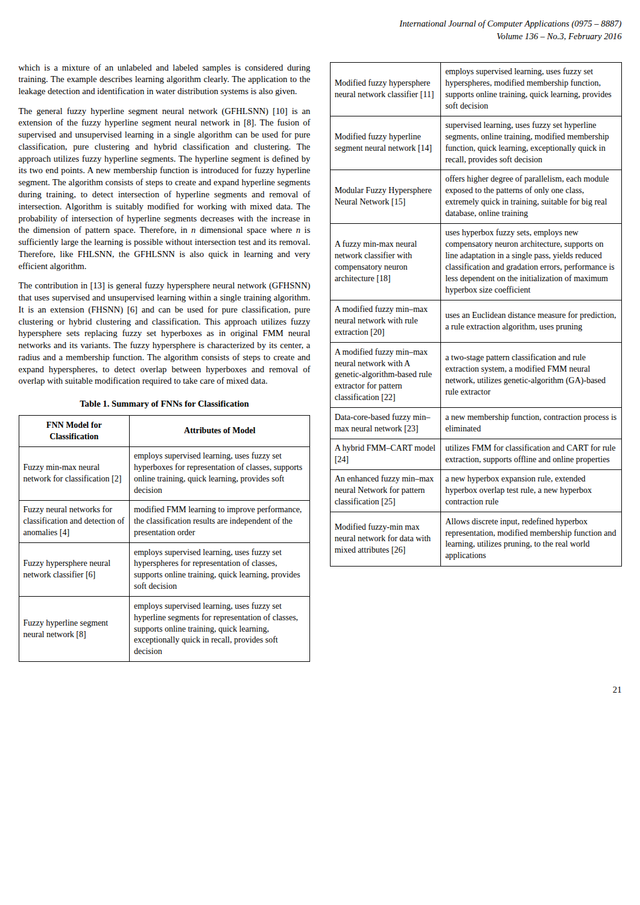International Journal of Computer Applications (0975 – 8887)
Volume 136 – No.3, February 2016
which is a mixture of an unlabeled and labeled samples is considered during training. The example describes learning algorithm clearly. The application to the leakage detection and identification in water distribution systems is also given.
The general fuzzy hyperline segment neural network (GFHLSNN) [10] is an extension of the fuzzy hyperline segment neural network in [8]. The fusion of supervised and unsupervised learning in a single algorithm can be used for pure classification, pure clustering and hybrid classification and clustering. The approach utilizes fuzzy hyperline segments. The hyperline segment is defined by its two end points. A new membership function is introduced for fuzzy hyperline segment. The algorithm consists of steps to create and expand hyperline segments during training, to detect intersection of hyperline segments and removal of intersection. Algorithm is suitably modified for working with mixed data. The probability of intersection of hyperline segments decreases with the increase in the dimension of pattern space. Therefore, in n dimensional space where n is sufficiently large the learning is possible without intersection test and its removal. Therefore, like FHLSNN, the GFHLSNN is also quick in learning and very efficient algorithm.
The contribution in [13] is general fuzzy hypersphere neural network (GFHSNN) that uses supervised and unsupervised learning within a single training algorithm. It is an extension (FHSNN) [6] and can be used for pure classification, pure clustering or hybrid clustering and classification. This approach utilizes fuzzy hypersphere sets replacing fuzzy set hyperboxes as in original FMM neural networks and its variants. The fuzzy hypersphere is characterized by its center, a radius and a membership function. The algorithm consists of steps to create and expand hyperspheres, to detect overlap between hyperboxes and removal of overlap with suitable modification required to take care of mixed data.
Table 1. Summary of FNNs for Classification
| FNN Model for Classification | Attributes of Model |
| --- | --- |
| Fuzzy min-max neural network for classification [2] | employs supervised learning, uses fuzzy set hyperboxes for representation of classes, supports online training, quick learning, provides soft decision |
| Fuzzy neural networks for classification and detection of anomalies [4] | modified FMM learning to improve performance, the classification results are independent of the presentation order |
| Fuzzy hypersphere neural network classifier [6] | employs supervised learning, uses fuzzy set hyperspheres for representation of classes, supports online training, quick learning, provides soft decision |
| Fuzzy hyperline segment neural network [8] | employs supervised learning, uses fuzzy set hyperline segments for representation of classes, supports online training, quick learning, exceptionally quick in recall, provides soft decision |
| Modified fuzzy hypersphere neural network classifier [11] | employs supervised learning, uses fuzzy set hyperspheres, modified membership function, supports online training, quick learning, provides soft decision |
| Modified fuzzy hyperline segment neural network [14] | supervised learning, uses fuzzy set hyperline segments, online training, modified membership function, quick learning, exceptionally quick in recall, provides soft decision |
| Modular Fuzzy Hypersphere Neural Network [15] | offers higher degree of parallelism, each module exposed to the patterns of only one class, extremely quick in training, suitable for big real database, online training |
| A fuzzy min-max neural network classifier with compensatory neuron architecture [18] | uses hyperbox fuzzy sets, employs new compensatory neuron architecture, supports on line adaptation in a single pass, yields reduced classification and gradation errors, performance is less dependent on the initialization of maximum hyperbox size coefficient |
| A modified fuzzy min–max neural network with rule extraction [20] | uses an Euclidean distance measure for prediction, a rule extraction algorithm, uses pruning |
| A modified fuzzy min–max neural network with A genetic-algorithm-based rule extractor for pattern classification [22] | a two-stage pattern classification and rule extraction system, a modified FMM neural network, utilizes genetic-algorithm (GA)-based rule extractor |
| Data-core-based fuzzy min–max neural network [23] | a new membership function, contraction process is eliminated |
| A hybrid FMM–CART model [24] | utilizes FMM for classification and CART for rule extraction, supports offline and online properties |
| An enhanced fuzzy min–max neural Network for pattern classification [25] | a new hyperbox expansion rule, extended hyperbox overlap test rule, a new hyperbox contraction rule |
| Modified fuzzy-min max neural network for data with mixed attributes [26] | Allows discrete input, redefined hyperbox representation, modified membership function and learning, utilizes pruning, to the real world applications |
21